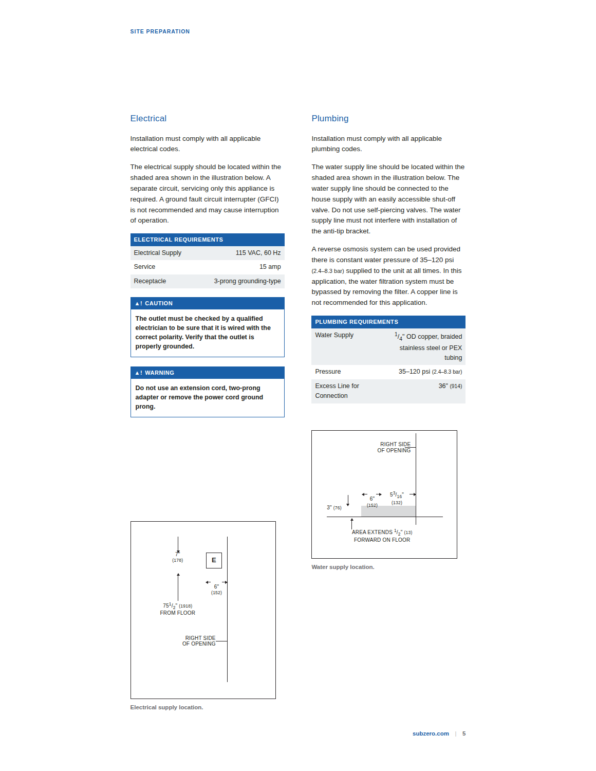SITE PREPARATION
Electrical
Installation must comply with all applicable electrical codes.
The electrical supply should be located within the shaded area shown in the illustration below. A separate circuit, servicing only this appliance is required. A ground fault circuit interrupter (GFCI) is not recommended and may cause interruption of operation.
ELECTRICAL REQUIREMENTS
| Electrical Supply | 115 VAC, 60 Hz |
| Service | 15 amp |
| Receptacle | 3-prong grounding-type |
▲! CAUTION
The outlet must be checked by a qualified electrician to be sure that it is wired with the correct polarity. Verify that the outlet is properly grounded.
▲! WARNING
Do not use an extension cord, two-prong adapter or remove the power cord ground prong.
E
7"
(178)
6"
(152)
751/2" (1918)
FROM FLOOR
RIGHT SIDE
OF OPENING
Electrical supply location.
Plumbing
Installation must comply with all applicable plumbing codes.
The water supply line should be located within the shaded area shown in the illustration below. The water supply line should be connected to the house supply with an easily accessible shut-off valve. Do not use self-piercing valves. The water supply line must not interfere with installation of the anti-tip bracket.
A reverse osmosis system can be used provided there is constant water pressure of 35–120 psi (2.4–8.3 bar) supplied to the unit at all times. In this application, the water filtration system must be bypassed by removing the filter. A copper line is not recommended for this application.
PLUMBING REQUIREMENTS
| Water Supply | 1 / 4 " OD copper, braided stainless steel or PEX tubing |
| Pressure | 35–120 psi (2.4–8.3 bar) |
| Excess Line for Connection | 36" (914) |
RIGHT SIDE
OF OPENING
6"
(152)
53/16"
(132)
3" (76)
AREA EXTENDS 1/2" (13)
FORWARD ON FLOOR
Water supply location.
subzero.com | 5